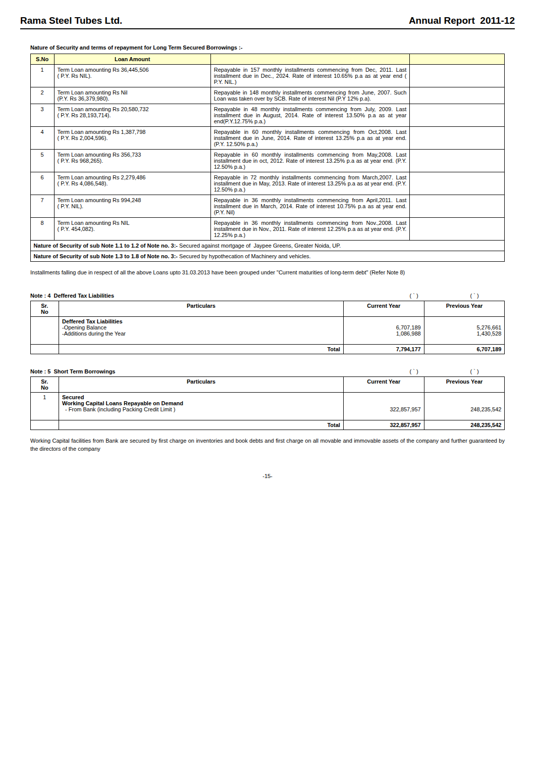Rama Steel Tubes Ltd.
Annual Report 2011-12
Nature of Security and terms of repayment for Long Term Secured Borrowings :-
| S.No | Loan Amount | | |
| --- | --- | --- | --- |
| 1 | Term Loan amounting Rs 36,445,506 ( P.Y. Rs NIL). | Repayable in 157 monthly installments commencing from Dec, 2011. Last installment due in Dec., 2024. Rate of interest 10.65% p.a as at year end ( P.Y. NIL.) | |
| 2 | Term Loan amounting Rs Nil (P.Y. Rs 36,379,980). | Repayable in 148 monthly installments commencing from June, 2007. Such Loan was taken over by SCB. Rate of interest Nil (P.Y 12% p.a). | |
| 3 | Term Loan amounting Rs 20,580,732 ( P.Y. Rs 28,193,714). | Repayable in 48 monthly installments commencing from July, 2009. Last installment due in August, 2014. Rate of interest 13.50% p.a as at year end(P.Y.12.75% p.a.) | |
| 4 | Term Loan amounting Rs 1,387,798 ( P.Y. Rs 2,004,596). | Repayable in 60 monthly installments commencing from Oct,2008. Last installment due in June, 2014. Rate of interest 13.25% p.a as at year end. (P.Y. 12.50% p.a.) | |
| 5 | Term Loan amounting Rs 356,733 ( P.Y. Rs 968,265). | Repayable in 60 monthly installments commencing from May,2008. Last installment due in oct, 2012. Rate of interest 13.25% p.a as at year end. (P.Y. 12.50% p.a.) | |
| 6 | Term Loan amounting Rs 2,279,486 ( P.Y. Rs 4,086,548). | Repayable in 72 monthly installments commencing from March,2007. Last installment due in May, 2013. Rate of interest 13.25% p.a as at year end. (P.Y. 12.50% p.a.) | |
| 7 | Term Loan amounting Rs 994,248 ( P.Y. NIL). | Repayable in 36 monthly installments commencing from April,2011. Last installment due in March, 2014. Rate of interest 10.75% p.a as at year end. (P.Y. Nil) | |
| 8 | Term Loan amounting Rs NIL ( P.Y. 454,082). | Repayable in 36 monthly installments commencing from Nov.,2008. Last installment due in Nov., 2011. Rate of interest 12.25% p.a as at year end. (P.Y. 12.25% p.a.) | |
| Nature of Security of sub Note 1.1 to 1.2 of Note no. 3:- Secured against mortgage of Jaypee Greens, Greater Noida, UP. |
| Nature of Security of sub Note 1.3 to 1.8 of Note no. 3:- Secured by hypothecation of Machinery and vehicles. |
Installments falling due in respect of all the above Loans upto 31.03.2013 have been grouped under "Current maturities of long-term debt" (Refer Note 8)
Note : 4 Deffered Tax Liabilities
( ` )
( ` )
| Sr. No | Particulars | Current Year | Previous Year |
| --- | --- | --- | --- |
| | Deffered Tax Liabilities -Opening Balance -Additions during the Year | 6,707,189 1,086,988 | 5,276,661 1,430,528 |
| | Total | 7,794,177 | 6,707,189 |
Note : 5 Short Term Borrowings
( ` )
( ` )
| Sr. No | Particulars | Current Year | Previous Year |
| --- | --- | --- | --- |
| 1 | Secured Working Capital Loans Repayable on Demand - From Bank (including Packing Credit Limit ) | 322,857,957 | 248,235,542 |
| | Total | 322,857,957 | 248,235,542 |
Working Capital facilities from Bank are secured by first charge on inventories and book debts and first charge on all movable and immovable assets of the company and further guaranteed by the directors of the company
-15-